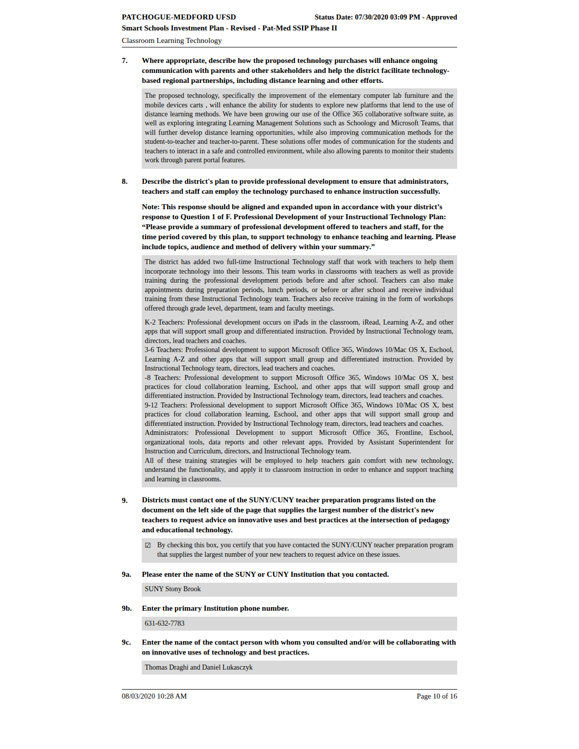PATCHOGUE-MEDFORD UFSD
Status Date: 07/30/2020 03:09 PM - Approved
Smart Schools Investment Plan - Revised - Pat-Med SSIP Phase II
Classroom Learning Technology
7.
Where appropriate, describe how the proposed technology purchases will enhance ongoing communication with parents and other stakeholders and help the district facilitate technology-based regional partnerships, including distance learning and other efforts.
The proposed technology, specifically the improvement of the elementary computer lab furniture and the mobile devices carts , will enhance the ability for students to explore new platforms that lend to the use of distance learning methods. We have been growing our use of the Office 365 collaborative software suite, as well as exploring integrating Learning Management Solutions such as Schoology and Microsoft Teams, that will further develop distance learning opportunities, while also improving communication methods for the student-to-teacher and teacher-to-parent. These solutions offer modes of communication for the students and teachers to interact in a safe and controlled environment, while also allowing parents to monitor their students work through parent portal features.
8.
Describe the district's plan to provide professional development to ensure that administrators, teachers and staff can employ the technology purchased to enhance instruction successfully.
Note: This response should be aligned and expanded upon in accordance with your district’s response to Question 1 of F. Professional Development of your Instructional Technology Plan: “Please provide a summary of professional development offered to teachers and staff, for the time period covered by this plan, to support technology to enhance teaching and learning. Please include topics, audience and method of delivery within your summary.”
The district has added two full-time Instructional Technology staff that work with teachers to help them incorporate technology into their lessons. This team works in classrooms with teachers as well as provide training during the professional development periods before and after school. Teachers can also make appointments during preparation periods, lunch periods, or before or after school and receive individual training from these Instructional Technology team. Teachers also receive training in the form of workshops offered through grade level, department, team and faculty meetings.
K-2 Teachers: Professional development occurs on iPads in the classroom, iRead, Learning A-Z, and other apps that will support small group and differentiated instruction. Provided by Instructional Technology team, directors, lead teachers and coaches.
3-6 Teachers: Professional development to support Microsoft Office 365, Windows 10/Mac OS X, Eschool, Learning A-Z and other apps that will support small group and differentiated instruction. Provided by Instructional Technology team, directors, lead teachers and coaches.
-8 Teachers: Professional development to support Microsoft Office 365, Windows 10/Mac OS X, best practices for cloud collaboration learning, Eschool, and other apps that will support small group and differentiated instruction. Provided by Instructional Technology team, directors, lead teachers and coaches.
9-12 Teachers: Professional development to support Microsoft Office 365, Windows 10/Mac OS X, best practices for cloud collaboration learning, Eschool, and other apps that will support small group and differentiated instruction. Provided by Instructional Technology team, directors, lead teachers and coaches.
Administrators: Professional Development to support Microsoft Office 365, Frontline, Eschool, organizational tools, data reports and other relevant apps. Provided by Assistant Superintendent for Instruction and Curriculum, directors, and Instructional Technology team.
All of these training strategies will be employed to help teachers gain comfort with new technology, understand the functionality, and apply it to classroom instruction in order to enhance and support teaching and learning in classrooms.
9.
Districts must contact one of the SUNY/CUNY teacher preparation programs listed on the document on the left side of the page that supplies the largest number of the district's new teachers to request advice on innovative uses and best practices at the intersection of pedagogy and educational technology.
☑
By checking this box, you certify that you have contacted the SUNY/CUNY teacher preparation program that supplies the largest number of your new teachers to request advice on these issues.
9a.
Please enter the name of the SUNY or CUNY Institution that you contacted.
SUNY Stony Brook
9b.
Enter the primary Institution phone number.
631-632-7783
9c.
Enter the name of the contact person with whom you consulted and/or will be collaborating with on innovative uses of technology and best practices.
Thomas Draghi and Daniel Lukasczyk
08/03/2020 10:28 AM
Page 10 of 16